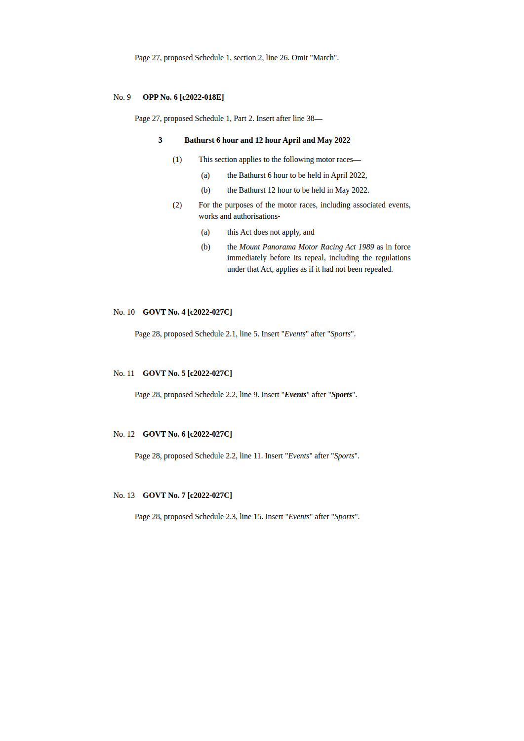Page 27, proposed Schedule 1, section 2, line 26. Omit "March".
No. 9 OPP No. 6 [c2022-018E]
Page 27, proposed Schedule 1, Part 2. Insert after line 38—
3 Bathurst 6 hour and 12 hour April and May 2022
(1)
This section applies to the following motor races—
(a)
the Bathurst 6 hour to be held in April 2022,
(b)
the Bathurst 12 hour to be held in May 2022.
(2)
For the purposes of the motor races, including associated events, works and authorisations-
(a)
this Act does not apply, and
(b)
the Mount Panorama Motor Racing Act 1989 as in force immediately before its repeal, including the regulations under that Act, applies as if it had not been repealed.
No. 10 GOVT No. 4 [c2022-027C]
Page 28, proposed Schedule 2.1, line 5. Insert "Events" after "Sports".
No. 11 GOVT No. 5 [c2022-027C]
Page 28, proposed Schedule 2.2, line 9. Insert "Events" after "Sports".
No. 12 GOVT No. 6 [c2022-027C]
Page 28, proposed Schedule 2.2, line 11. Insert "Events" after "Sports".
No. 13 GOVT No. 7 [c2022-027C]
Page 28, proposed Schedule 2.3, line 15. Insert "Events" after "Sports".